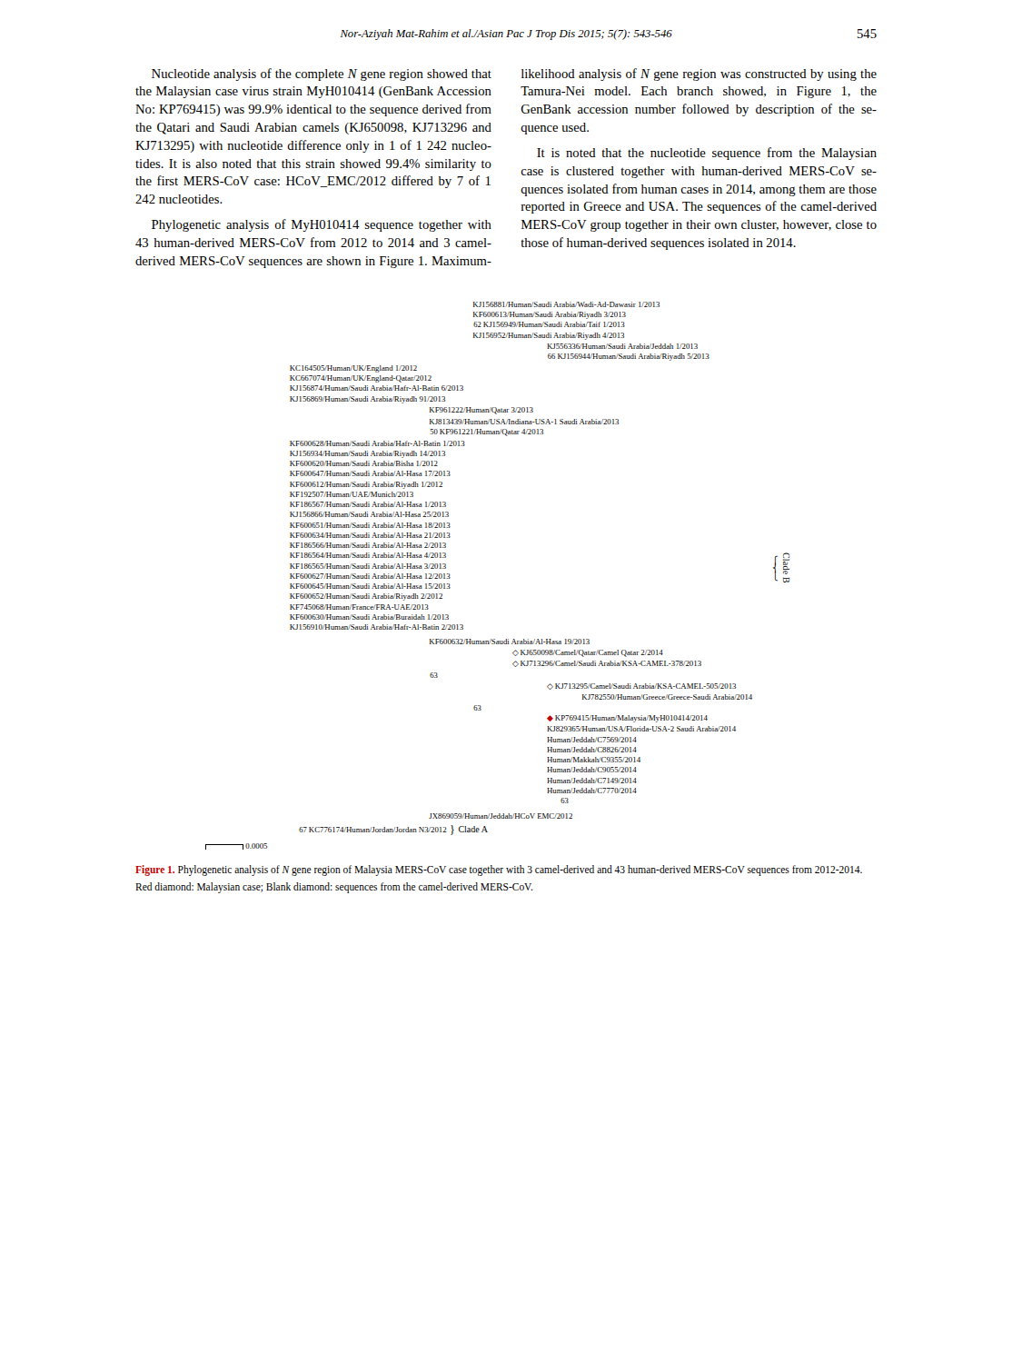Nor-Aziyah Mat-Rahim et al./Asian Pac J Trop Dis 2015; 5(7): 543-546
545
Nucleotide analysis of the complete N gene region showed that the Malaysian case virus strain MyH010414 (GenBank Accession No: KP769415) was 99.9% identical to the sequence derived from the Qatari and Saudi Arabian camels (KJ650098, KJ713296 and KJ713295) with nucleotide difference only in 1 of 1 242 nucleotides. It is also noted that this strain showed 99.4% similarity to the first MERS-CoV case: HCoV_EMC/2012 differed by 7 of 1 242 nucleotides.
Phylogenetic analysis of MyH010414 sequence together with 43 human-derived MERS-CoV from 2012 to 2014 and 3 camel-derived MERS-CoV sequences are shown in Figure 1. Maximum-likelihood analysis of N gene region was constructed by using the Tamura-Nei model. Each branch showed, in Figure 1, the GenBank accession number followed by description of the sequence used.
It is noted that the nucleotide sequence from the Malaysian case is clustered together with human-derived MERS-CoV sequences isolated from human cases in 2014, among them are those reported in Greece and USA. The sequences of the camel-derived MERS-CoV group together in their own cluster, however, close to those of human-derived sequences isolated in 2014.
KJ156881/Human/Saudi Arabia/Wadi-Ad-Dawasir 1/2013
KF600613/Human/Saudi Arabia/Riyadh 3/2013
62 KJ156949/Human/Saudi Arabia/Taif 1/2013
KJ156952/Human/Saudi Arabia/Riyadh 4/2013
KJ556336/Human/Saudi Arabia/Jeddah 1/2013
66 KJ156944/Human/Saudi Arabia/Riyadh 5/2013
KC164505/Human/UK/England 1/2012
KC667074/Human/UK/England-Qatar/2012
KJ156874/Human/Saudi Arabia/Hafr-Al-Batin 6/2013
KJ156869/Human/Saudi Arabia/Riyadh 91/2013
KF961222/Human/Qatar 3/2013
KJ813439/Human/USA/Indiana-USA-1 Saudi Arabia/2013
50 KF961221/Human/Qatar 4/2013
KF600628/Human/Saudi Arabia/Hafr-Al-Batin 1/2013
KJ156934/Human/Saudi Arabia/Riyadh 14/2013
KF600620/Human/Saudi Arabia/Bisha 1/2012
KF600647/Human/Saudi Arabia/Al-Hasa 17/2013
KF600612/Human/Saudi Arabia/Riyadh 1/2012
KF192507/Human/UAE/Munich/2013
KF186567/Human/Saudi Arabia/Al-Hasa 1/2013
KJ156866/Human/Saudi Arabia/Al-Hasa 25/2013
KF600651/Human/Saudi Arabia/Al-Hasa 18/2013
KF600634/Human/Saudi Arabia/Al-Hasa 21/2013
KF186566/Human/Saudi Arabia/Al-Hasa 2/2013
KF186564/Human/Saudi Arabia/Al-Hasa 4/2013
KF186565/Human/Saudi Arabia/Al-Hasa 3/2013
KF600627/Human/Saudi Arabia/Al-Hasa 12/2013
KF600645/Human/Saudi Arabia/Al-Hasa 15/2013
KF600652/Human/Saudi Arabia/Riyadh 2/2012
KF745068/Human/France/FRA-UAE/2013
KF600630/Human/Saudi Arabia/Buraidah 1/2013
KJ156910/Human/Saudi Arabia/Hafr-Al-Batin 2/2013
KF600632/Human/Saudi Arabia/Al-Hasa 19/2013
KJ650098/Camel/Qatar/Camel Qatar 2/2014
KJ713296/Camel/Saudi Arabia/KSA-CAMEL-378/2013
63
KJ713295/Camel/Saudi Arabia/KSA-CAMEL-505/2013
KJ782550/Human/Greece/Greece-Saudi Arabia/2014
63
KP769415/Human/Malaysia/MyH010414/2014
KJ829365/Human/USA/Florida-USA-2 Saudi Arabia/2014
Human/Jeddah/C7569/2014
Human/Jeddah/C8826/2014
Human/Makkah/C9355/2014
Human/Jeddah/C9055/2014
Human/Jeddah/C7149/2014
Human/Jeddah/C7770/2014
63
JX869059/Human/Jeddah/HCoV EMC/2012
67 KC776174/Human/Jordan/Jordan N3/2012
}
Clade A
⎧ ⎨ ⎩
Clade B
0.0005
Figure 1. Phylogenetic analysis of N gene region of Malaysia MERS-CoV case together with 3 camel-derived and 43 human-derived MERS-CoV sequences from 2012-2014. Red diamond: Malaysian case; Blank diamond: sequences from the camel-derived MERS-CoV.